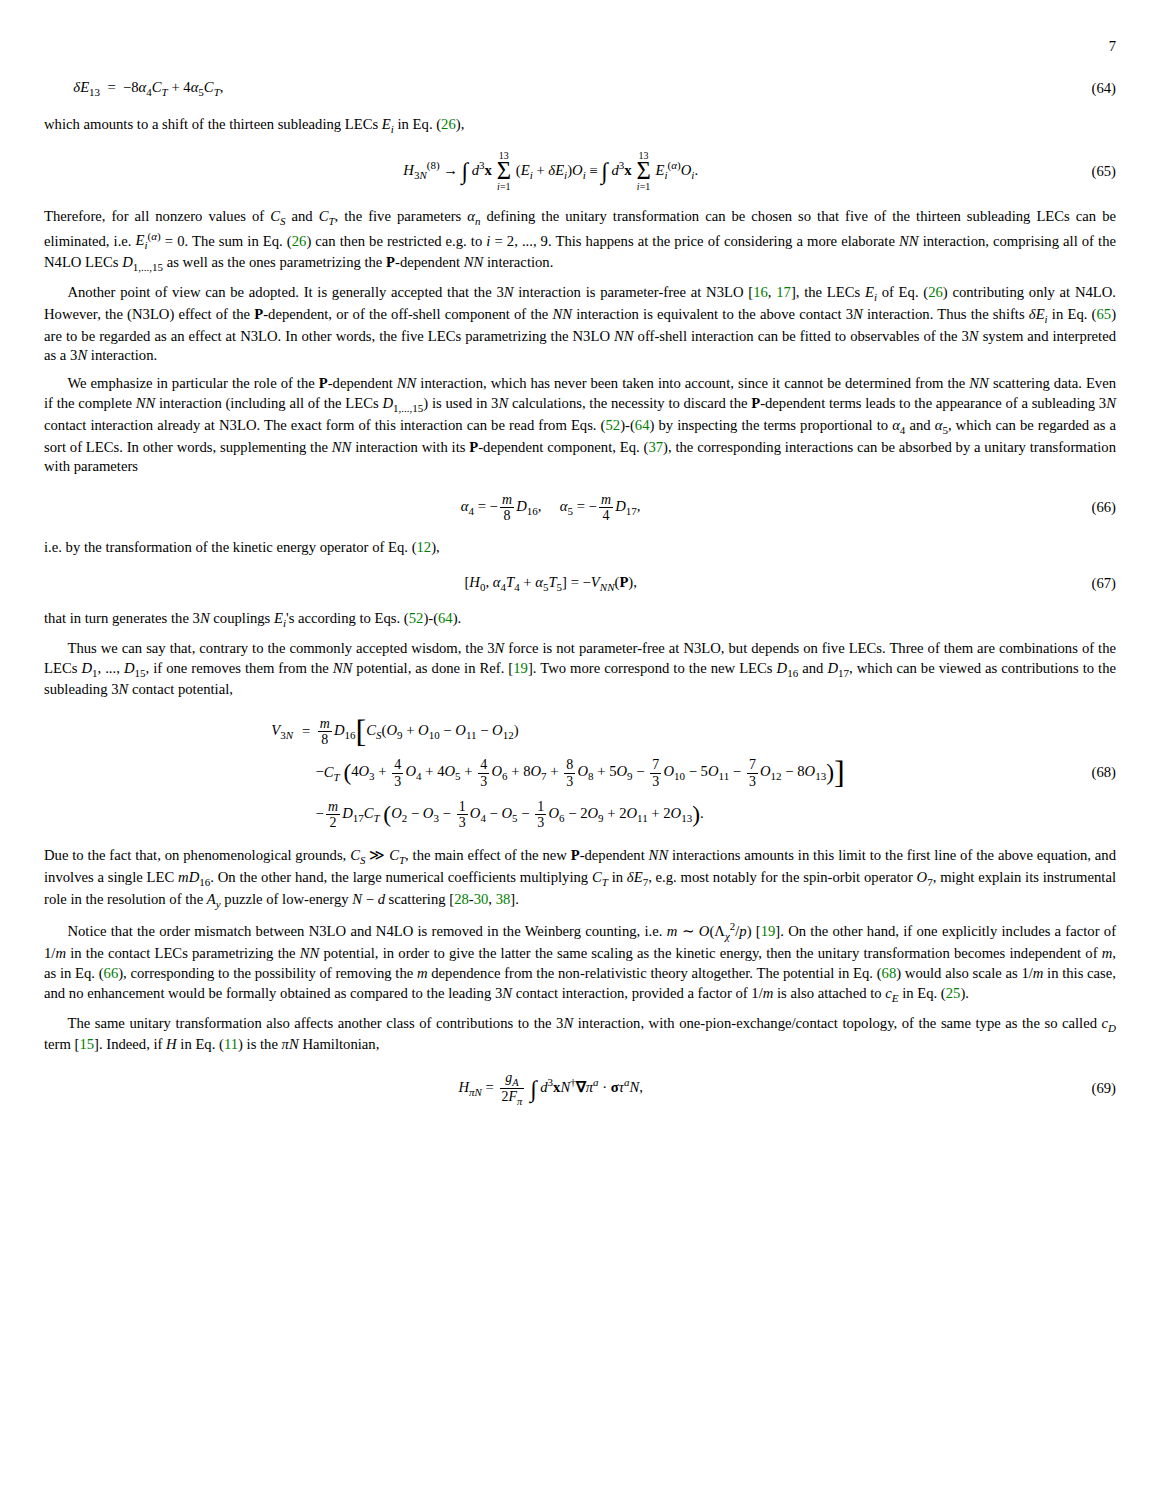7
δE13 = −8α4CT + 4α5CT,
(64)
which amounts to a shift of the thirteen subleading LECs Ei in Eq. (26),
H3N(8) → ∫ d3x 13 Σi=1 (Ei + δEi)Oi ≡ ∫ d3x 13 Σi=1 Ei(α)Oi.
(65)
Therefore, for all nonzero values of CS and CT, the five parameters αn defining the unitary transformation can be chosen so that five of the thirteen subleading LECs can be eliminated, i.e. Ei(α) = 0. The sum in Eq. (26) can then be restricted e.g. to i = 2, ..., 9. This happens at the price of considering a more elaborate NN interaction, comprising all of the N4LO LECs D1,...,15 as well as the ones parametrizing the P-dependent NN interaction.
Another point of view can be adopted. It is generally accepted that the 3N interaction is parameter-free at N3LO [16, 17], the LECs Ei of Eq. (26) contributing only at N4LO. However, the (N3LO) effect of the P-dependent, or of the off-shell component of the NN interaction is equivalent to the above contact 3N interaction. Thus the shifts δEi in Eq. (65) are to be regarded as an effect at N3LO. In other words, the five LECs parametrizing the N3LO NN off-shell interaction can be fitted to observables of the 3N system and interpreted as a 3N interaction.
We emphasize in particular the role of the P-dependent NN interaction, which has never been taken into account, since it cannot be determined from the NN scattering data. Even if the complete NN interaction (including all of the LECs D1,...,15) is used in 3N calculations, the necessity to discard the P-dependent terms leads to the appearance of a subleading 3N contact interaction already at N3LO. The exact form of this interaction can be read from Eqs. (52)-(64) by inspecting the terms proportional to α4 and α5, which can be regarded as a sort of LECs. In other words, supplementing the NN interaction with its P-dependent component, Eq. (37), the corresponding interactions can be absorbed by a unitary transformation with parameters
α4 = −m 8 D16, α5 = −m 4 D17,
(66)
i.e. by the transformation of the kinetic energy operator of Eq. (12),
[H0, α4T4 + α5T5] = −VNN(P),
(67)
that in turn generates the 3N couplings Ei's according to Eqs. (52)-(64).
Thus we can say that, contrary to the commonly accepted wisdom, the 3N force is not parameter-free at N3LO, but depends on five LECs. Three of them are combinations of the LECs D1, ..., D15, if one removes them from the NN potential, as done in Ref. [19]. Two more correspond to the new LECs D16 and D17, which can be viewed as contributions to the subleading 3N contact potential,
| V 3 N | = | m 8 D 16 [ C S ( O 9 + O 10 − O 11 − O 12 ) |
| | | − C T ( 4 O 3 + 4 3 O 4 + 4 O 5 + 4 3 O 6 + 8 O 7 + 8 3 O 8 + 5 O 9 − 7 3 O 10 − 5 O 11 − 7 3 O 12 − 8 O 13 ) ] |
| | | − m 2 D 17 C T ( O 2 − O 3 − 1 3 O 4 − O 5 − 1 3 O 6 − 2 O 9 + 2 O 11 + 2 O 13 ) . |
(68)
Due to the fact that, on phenomenological grounds, CS ≫ CT, the main effect of the new P-dependent NN interactions amounts in this limit to the first line of the above equation, and involves a single LEC mD16. On the other hand, the large numerical coefficients multiplying CT in δE7, e.g. most notably for the spin-orbit operator O7, might explain its instrumental role in the resolution of the Ay puzzle of low-energy N − d scattering [28-30, 38].
Notice that the order mismatch between N3LO and N4LO is removed in the Weinberg counting, i.e. m ∼ O(Λχ2/p) [19]. On the other hand, if one explicitly includes a factor of 1/m in the contact LECs parametrizing the NN potential, in order to give the latter the same scaling as the kinetic energy, then the unitary transformation becomes independent of m, as in Eq. (66), corresponding to the possibility of removing the m dependence from the non-relativistic theory altogether. The potential in Eq. (68) would also scale as 1/m in this case, and no enhancement would be formally obtained as compared to the leading 3N contact interaction, provided a factor of 1/m is also attached to cE in Eq. (25).
The same unitary transformation also affects another class of contributions to the 3N interaction, with one-pion-exchange/contact topology, of the same type as the so called cD term [15]. Indeed, if H in Eq. (11) is the πN Hamiltonian,
HπN = gA 2Fπ ∫ d3xN†∇πa · στaN,
(69)